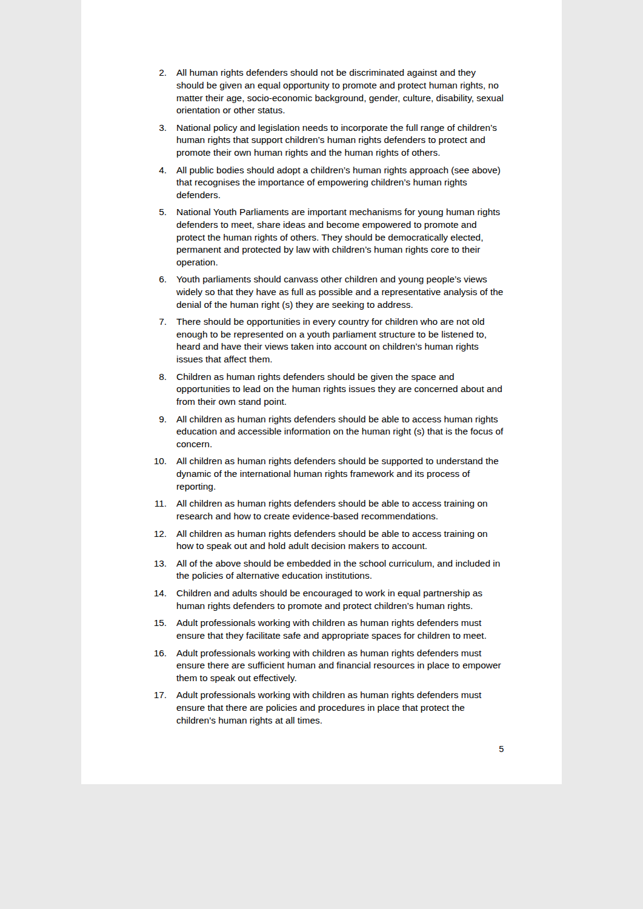All human rights defenders should not be discriminated against and they should be given an equal opportunity to promote and protect human rights, no matter their age, socio-economic background, gender, culture, disability, sexual orientation or other status.
National policy and legislation needs to incorporate the full range of children’s human rights that support children’s human rights defenders to protect and promote their own human rights and the human rights of others.
All public bodies should adopt a children’s human rights approach (see above) that recognises the importance of empowering children’s human rights defenders.
National Youth Parliaments are important mechanisms for young human rights defenders to meet, share ideas and become empowered to promote and protect the human rights of others. They should be democratically elected, permanent and protected by law with children’s human rights core to their operation.
Youth parliaments should canvass other children and young people’s views widely so that they have as full as possible and a representative analysis of the denial of the human right (s) they are seeking to address.
There should be opportunities in every country for children who are not old enough to be represented on a youth parliament structure to be listened to, heard and have their views taken into account on children’s human rights issues that affect them.
Children as human rights defenders should be given the space and opportunities to lead on the human rights issues they are concerned about and from their own stand point.
All children as human rights defenders should be able to access human rights education and accessible information on the human right (s) that is the focus of concern.
All children as human rights defenders should be supported to understand the dynamic of the international human rights framework and its process of reporting.
All children as human rights defenders should be able to access training on research and how to create evidence-based recommendations.
All children as human rights defenders should be able to access training on how to speak out and hold adult decision makers to account.
All of the above should be embedded in the school curriculum, and included in the policies of alternative education institutions.
Children and adults should be encouraged to work in equal partnership as human rights defenders to promote and protect children’s human rights.
Adult professionals working with children as human rights defenders must ensure that they facilitate safe and appropriate spaces for children to meet.
Adult professionals working with children as human rights defenders must ensure there are sufficient human and financial resources in place to empower them to speak out effectively.
Adult professionals working with children as human rights defenders must ensure that there are policies and procedures in place that protect the children’s human rights at all times.
5